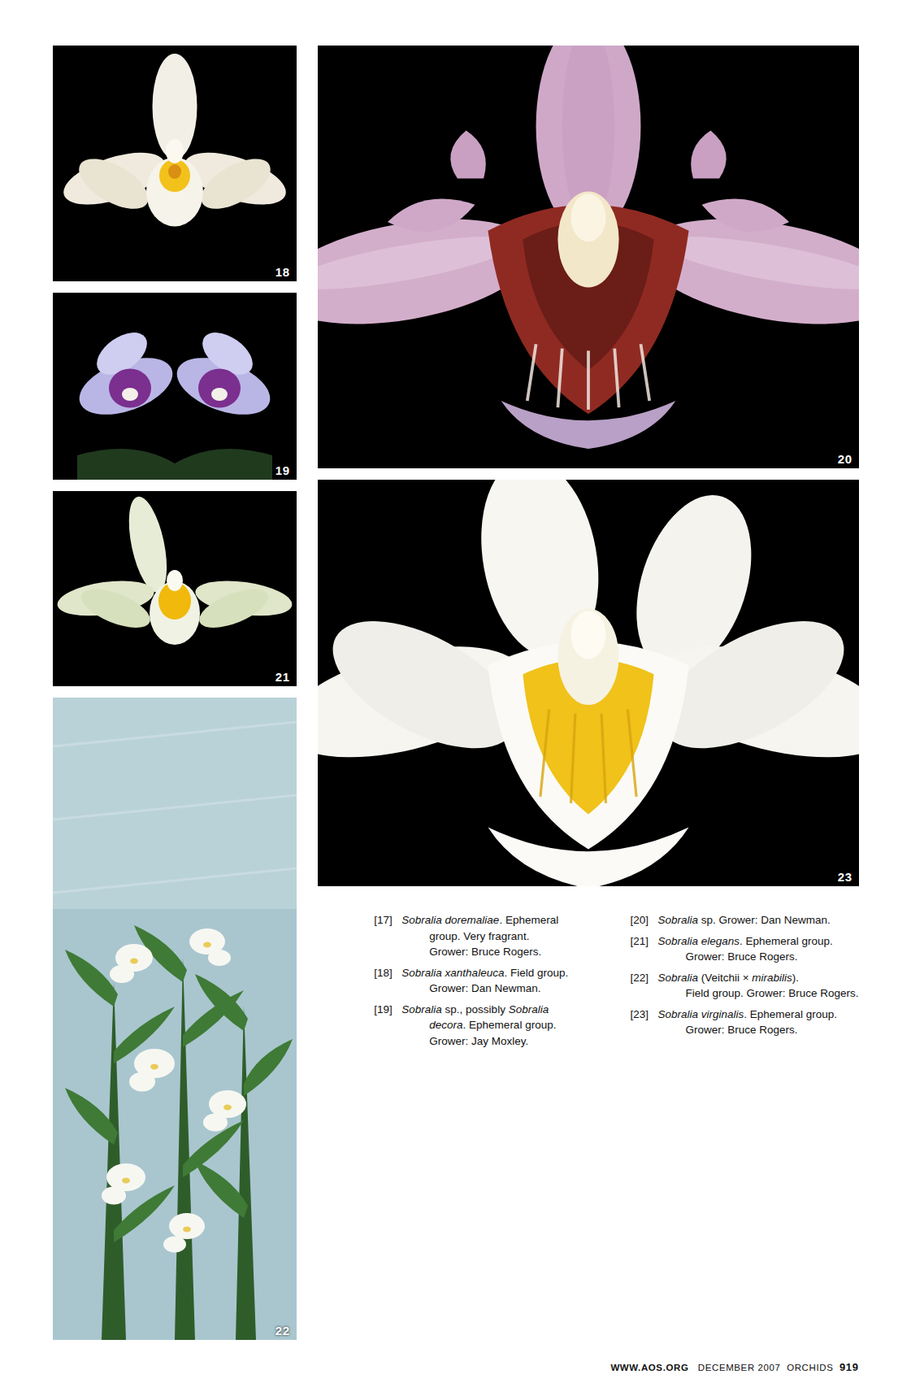18
19
21
22
20
23
[17] Sobralia doremaliae. Ephemeralgroup. Very fragrant. Grower: Bruce Rogers.
[18] Sobralia xanthaleuca. Field group.Grower: Dan Newman.
[19] Sobralia sp., possibly Sobralia decora. Ephemeral group. Grower: Jay Moxley.
[20] Sobralia sp. Grower: Dan Newman.
[21] Sobralia elegans. Ephemeral group.Grower: Bruce Rogers.
[22] Sobralia (Veitchii × mirabilis).Field group. Grower: Bruce Rogers.
[23] Sobralia virginalis. Ephemeral group.Grower: Bruce Rogers.
WWW.AOS.ORG DECEMBER 2007 ORCHIDS 919